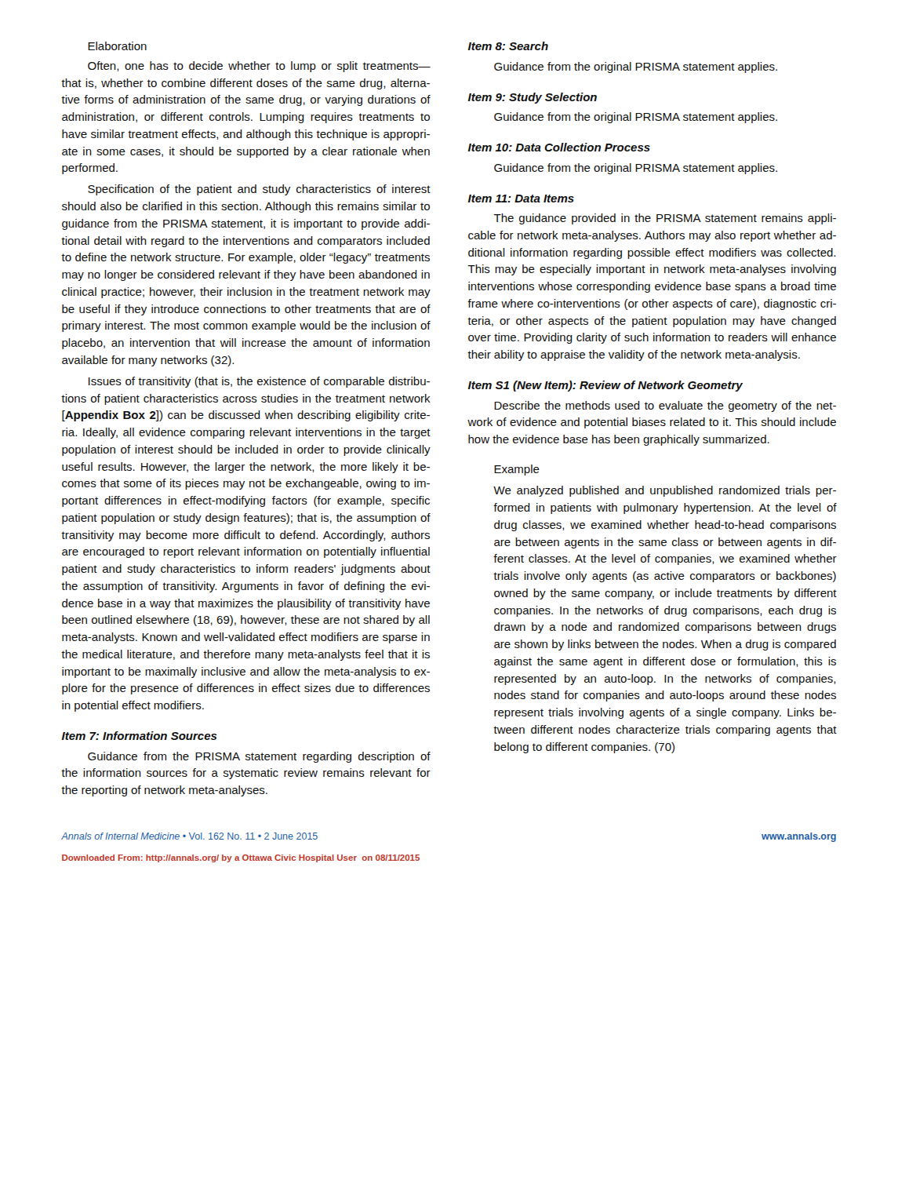Elaboration
Often, one has to decide whether to lump or split treatments—that is, whether to combine different doses of the same drug, alternative forms of administration of the same drug, or varying durations of administration, or different controls. Lumping requires treatments to have similar treatment effects, and although this technique is appropriate in some cases, it should be supported by a clear rationale when performed.
Specification of the patient and study characteristics of interest should also be clarified in this section. Although this remains similar to guidance from the PRISMA statement, it is important to provide additional detail with regard to the interventions and comparators included to define the network structure. For example, older “legacy” treatments may no longer be considered relevant if they have been abandoned in clinical practice; however, their inclusion in the treatment network may be useful if they introduce connections to other treatments that are of primary interest. The most common example would be the inclusion of placebo, an intervention that will increase the amount of information available for many networks (32).
Issues of transitivity (that is, the existence of comparable distributions of patient characteristics across studies in the treatment network [Appendix Box 2]) can be discussed when describing eligibility criteria. Ideally, all evidence comparing relevant interventions in the target population of interest should be included in order to provide clinically useful results. However, the larger the network, the more likely it becomes that some of its pieces may not be exchangeable, owing to important differences in effect-modifying factors (for example, specific patient population or study design features); that is, the assumption of transitivity may become more difficult to defend. Accordingly, authors are encouraged to report relevant information on potentially influential patient and study characteristics to inform readers' judgments about the assumption of transitivity. Arguments in favor of defining the evidence base in a way that maximizes the plausibility of transitivity have been outlined elsewhere (18, 69), however, these are not shared by all meta-analysts. Known and well-validated effect modifiers are sparse in the medical literature, and therefore many meta-analysts feel that it is important to be maximally inclusive and allow the meta-analysis to explore for the presence of differences in effect sizes due to differences in potential effect modifiers.
Item 7: Information Sources
Guidance from the PRISMA statement regarding description of the information sources for a systematic review remains relevant for the reporting of network meta-analyses.
Item 8: Search
Guidance from the original PRISMA statement applies.
Item 9: Study Selection
Guidance from the original PRISMA statement applies.
Item 10: Data Collection Process
Guidance from the original PRISMA statement applies.
Item 11: Data Items
The guidance provided in the PRISMA statement remains applicable for network meta-analyses. Authors may also report whether additional information regarding possible effect modifiers was collected. This may be especially important in network meta-analyses involving interventions whose corresponding evidence base spans a broad time frame where co-interventions (or other aspects of care), diagnostic criteria, or other aspects of the patient population may have changed over time. Providing clarity of such information to readers will enhance their ability to appraise the validity of the network meta-analysis.
Item S1 (New Item): Review of Network Geometry
Describe the methods used to evaluate the geometry of the network of evidence and potential biases related to it. This should include how the evidence base has been graphically summarized.
Example
We analyzed published and unpublished randomized trials performed in patients with pulmonary hypertension. At the level of drug classes, we examined whether head-to-head comparisons are between agents in the same class or between agents in different classes. At the level of companies, we examined whether trials involve only agents (as active comparators or backbones) owned by the same company, or include treatments by different companies. In the networks of drug comparisons, each drug is drawn by a node and randomized comparisons between drugs are shown by links between the nodes. When a drug is compared against the same agent in different dose or formulation, this is represented by an auto-loop. In the networks of companies, nodes stand for companies and auto-loops around these nodes represent trials involving agents of a single company. Links between different nodes characterize trials comparing agents that belong to different companies. (70)
Annals of Internal Medicine • Vol. 162 No. 11 • 2 June 2015
www.annals.org
Downloaded From: http://annals.org/ by a Ottawa Civic Hospital User on 08/11/2015